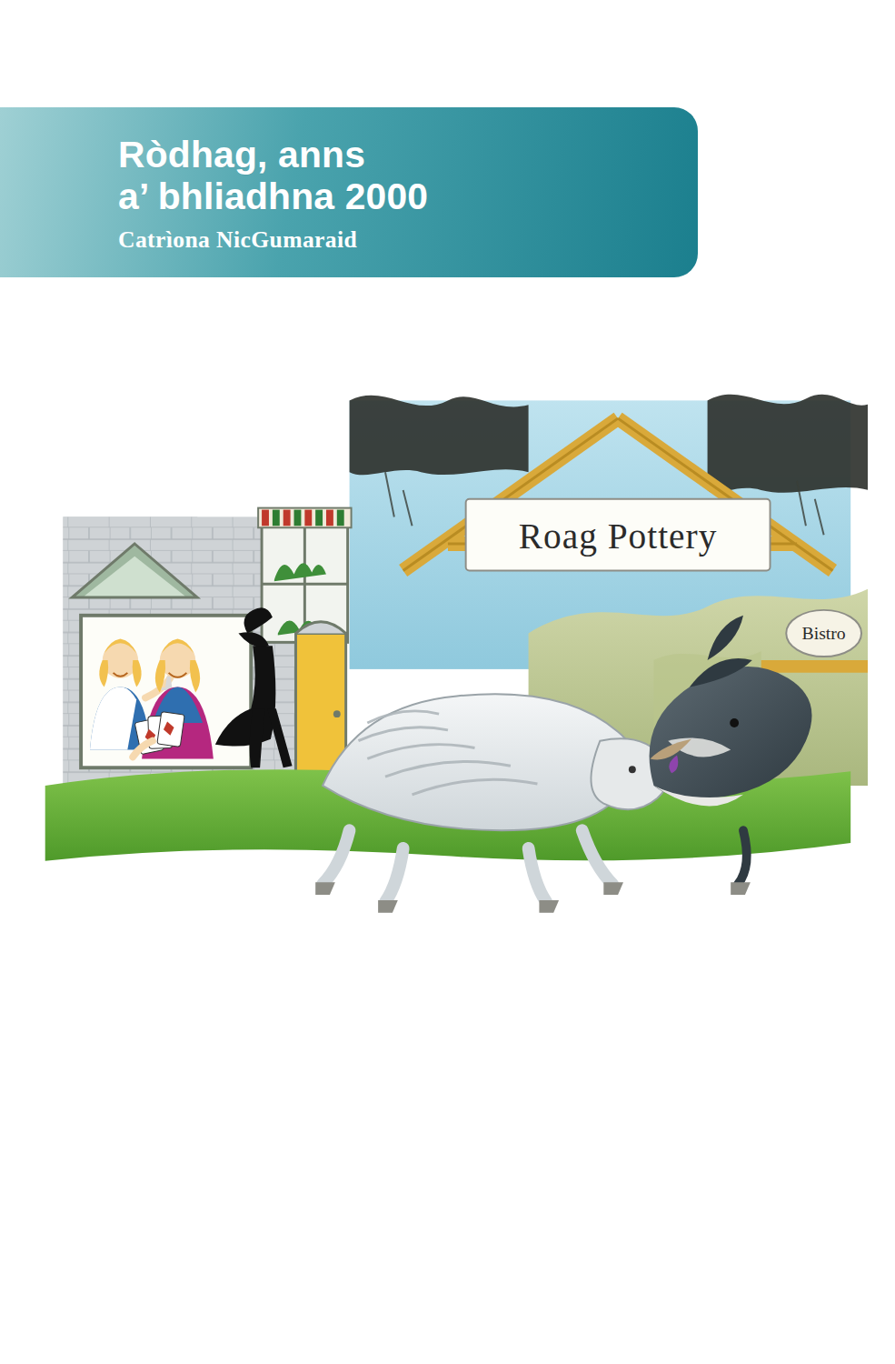Ròdhag, anns
a’ bhliadhna 2000
Catrìona NicGumaraid
Roag Pottery Bistro
Roag Pottery agus Bistro